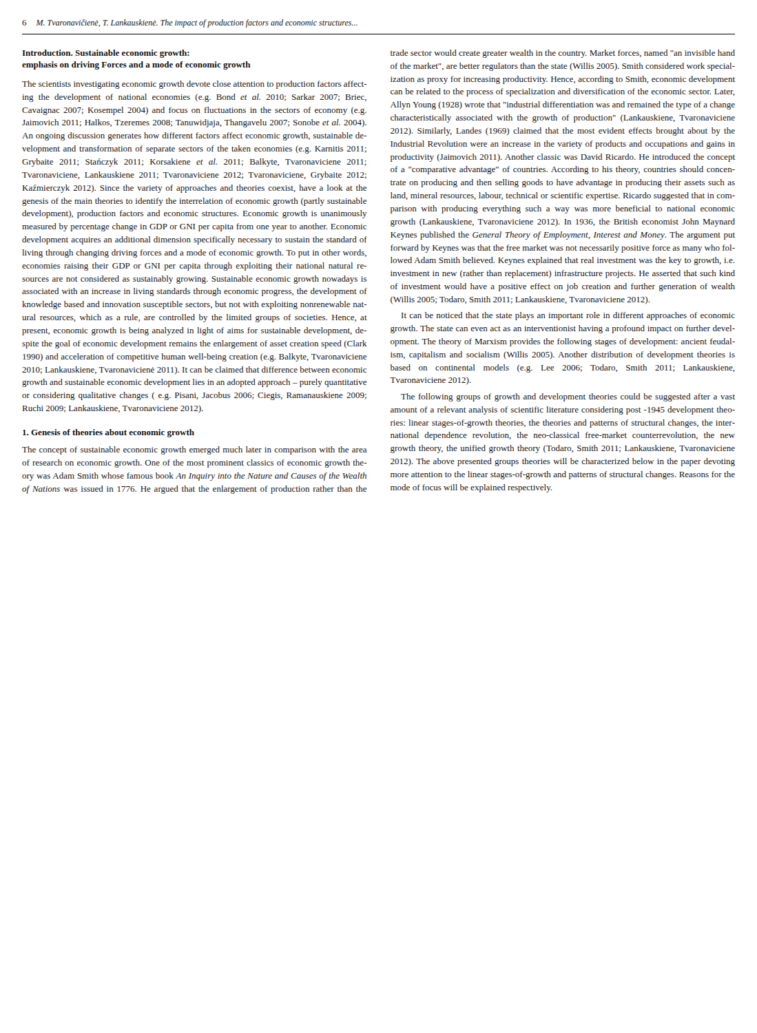6 M. Tvaronavičienė, T. Lankauskienė. The impact of production factors and economic structures...
Introduction. Sustainable economic growth:
emphasis on driving Forces and a mode of economic growth
The scientists investigating economic growth devote close attention to production factors affecting the development of national economies (e.g. Bond et al. 2010; Sarkar 2007; Briec, Cavaignac 2007; Kosempel 2004) and focus on fluctuations in the sectors of economy (e.g. Jaimovich 2011; Halkos, Tzeremes 2008; Tanuwidjaja, Thangavelu 2007; Sonobe et al. 2004). An ongoing discussion generates how different factors affect economic growth, sustainable development and transformation of separate sectors of the taken economies (e.g. Karnitis 2011; Grybaite 2011; Stańczyk 2011; Korsakiene et al. 2011; Balkyte, Tvaronaviciene 2011; Tvaronaviciene, Lankauskiene 2011; Tvaronaviciene 2012; Tvaronaviciene, Grybaite 2012; Kaźmierczyk 2012). Since the variety of approaches and theories coexist, have a look at the genesis of the main theories to identify the interrelation of economic growth (partly sustainable development), production factors and economic structures. Economic growth is unanimously measured by percentage change in GDP or GNI per capita from one year to another. Economic development acquires an additional dimension specifically necessary to sustain the standard of living through changing driving forces and a mode of economic growth. To put in other words, economies raising their GDP or GNI per capita through exploiting their national natural resources are not considered as sustainably growing. Sustainable economic growth nowadays is associated with an increase in living standards through economic progress, the development of knowledge based and innovation susceptible sectors, but not with exploiting nonrenewable natural resources, which as a rule, are controlled by the limited groups of societies. Hence, at present, economic growth is being analyzed in light of aims for sustainable development, despite the goal of economic development remains the enlargement of asset creation speed (Clark 1990) and acceleration of competitive human well-being creation (e.g. Balkyte, Tvaronaviciene 2010; Lankauskiene, Tvaronavicienė 2011). It can be claimed that difference between economic growth and sustainable economic development lies in an adopted approach – purely quantitative or considering qualitative changes ( e.g. Pisani, Jacobus 2006; Ciegis, Ramanauskiene 2009; Ruchi 2009; Lankauskiene, Tvaronaviciene 2012).
1. Genesis of theories about economic growth
The concept of sustainable economic growth emerged much later in comparison with the area of research on economic growth. One of the most prominent classics of economic growth theory was Adam Smith whose famous book An Inquiry into the Nature and Causes of the Wealth of Nations was issued in 1776. He argued that the enlargement of production rather than the trade sector would create greater wealth in the country. Market forces, named "an invisible hand of the market", are better regulators than the state (Willis 2005). Smith considered work specialization as proxy for increasing productivity. Hence, according to Smith, economic development can be related to the process of specialization and diversification of the economic sector. Later, Allyn Young (1928) wrote that "industrial differentiation was and remained the type of a change characteristically associated with the growth of production" (Lankauskiene, Tvaronaviciene 2012). Similarly, Landes (1969) claimed that the most evident effects brought about by the Industrial Revolution were an increase in the variety of products and occupations and gains in productivity (Jaimovich 2011). Another classic was David Ricardo. He introduced the concept of a "comparative advantage" of countries. According to his theory, countries should concentrate on producing and then selling goods to have advantage in producing their assets such as land, mineral resources, labour, technical or scientific expertise. Ricardo suggested that in comparison with producing everything such a way was more beneficial to national economic growth (Lankauskiene, Tvaronaviciene 2012). In 1936, the British economist John Maynard Keynes published the General Theory of Employment, Interest and Money. The argument put forward by Keynes was that the free market was not necessarily positive force as many who followed Adam Smith believed. Keynes explained that real investment was the key to growth, i.e. investment in new (rather than replacement) infrastructure projects. He asserted that such kind of investment would have a positive effect on job creation and further generation of wealth (Willis 2005; Todaro, Smith 2011; Lankauskiene, Tvaronaviciene 2012).
It can be noticed that the state plays an important role in different approaches of economic growth. The state can even act as an interventionist having a profound impact on further development. The theory of Marxism provides the following stages of development: ancient feudalism, capitalism and socialism (Willis 2005). Another distribution of development theories is based on continental models (e.g. Lee 2006; Todaro, Smith 2011; Lankauskiene, Tvaronavicienе 2012).
The following groups of growth and development theories could be suggested after a vast amount of a relevant analysis of scientific literature considering post -1945 development theories: linear stages-of-growth theories, the theories and patterns of structural changes, the international dependence revolution, the neo-classical free-market counterrevolution, the new growth theory, the unified growth theory (Todaro, Smith 2011; Lankauskiene, Tvaronaviciene 2012). The above presented groups theories will be characterized below in the paper devoting more attention to the linear stages-of-growth and patterns of structural changes. Reasons for the mode of focus will be explained respectively.